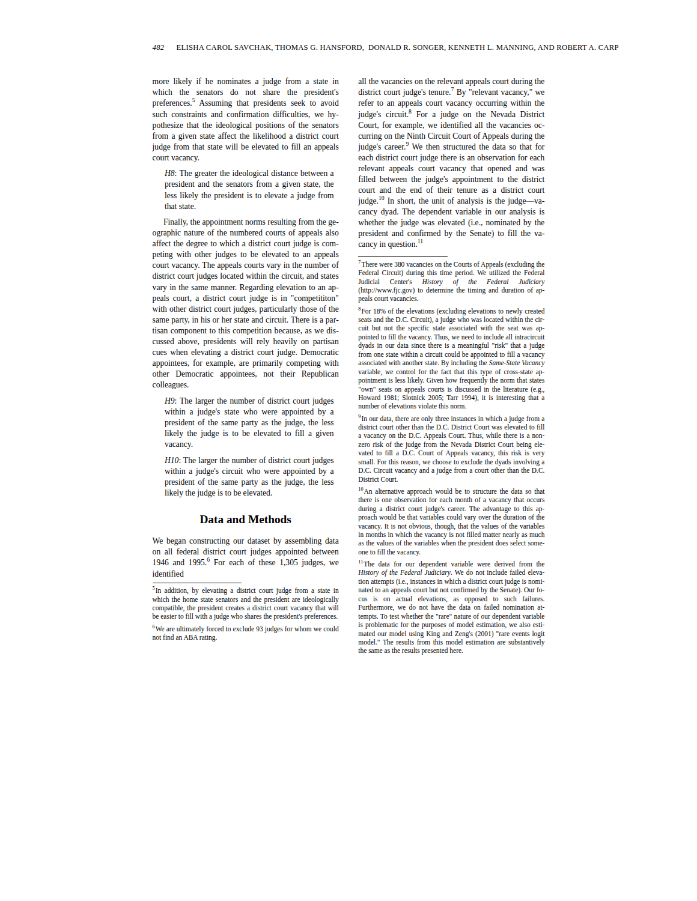482 ELISHA CAROL SAVCHAK, THOMAS G. HANSFORD, DONALD R. SONGER, KENNETH L. MANNING, AND ROBERT A. CARP
more likely if he nominates a judge from a state in which the senators do not share the president's preferences.5 Assuming that presidents seek to avoid such constraints and confirmation difficulties, we hypothesize that the ideological positions of the senators from a given state affect the likelihood a district court judge from that state will be elevated to fill an appeals court vacancy.
H8: The greater the ideological distance between a president and the senators from a given state, the less likely the president is to elevate a judge from that state.
Finally, the appointment norms resulting from the geographic nature of the numbered courts of appeals also affect the degree to which a district court judge is competing with other judges to be elevated to an appeals court vacancy. The appeals courts vary in the number of district court judges located within the circuit, and states vary in the same manner. Regarding elevation to an appeals court, a district court judge is in "competititon" with other district court judges, particularly those of the same party, in his or her state and circuit. There is a partisan component to this competition because, as we discussed above, presidents will rely heavily on partisan cues when elevating a district court judge. Democratic appointees, for example, are primarily competing with other Democratic appointees, not their Republican colleagues.
H9: The larger the number of district court judges within a judge's state who were appointed by a president of the same party as the judge, the less likely the judge is to be elevated to fill a given vacancy.
H10: The larger the number of district court judges within a judge's circuit who were appointed by a president of the same party as the judge, the less likely the judge is to be elevated.
Data and Methods
We began constructing our dataset by assembling data on all federal district court judges appointed between 1946 and 1995.6 For each of these 1,305 judges, we identified
5In addition, by elevating a district court judge from a state in which the home state senators and the president are ideologically compatible, the president creates a district court vacancy that will be easier to fill with a judge who shares the president's preferences.
6We are ultimately forced to exclude 93 judges for whom we could not find an ABA rating.
all the vacancies on the relevant appeals court during the district court judge's tenure.7 By "relevant vacancy," we refer to an appeals court vacancy occurring within the judge's circuit.8 For a judge on the Nevada District Court, for example, we identified all the vacancies occurring on the Ninth Circuit Court of Appeals during the judge's career.9 We then structured the data so that for each district court judge there is an observation for each relevant appeals court vacancy that opened and was filled between the judge's appointment to the district court and the end of their tenure as a district court judge.10 In short, the unit of analysis is the judge—vacancy dyad. The dependent variable in our analysis is whether the judge was elevated (i.e., nominated by the president and confirmed by the Senate) to fill the vacancy in question.11
7There were 380 vacancies on the Courts of Appeals (excluding the Federal Circuit) during this time period. We utilized the Federal Judicial Center's History of the Federal Judiciary (http://www.fjc.gov) to determine the timing and duration of appeals court vacancies.
8For 18% of the elevations (excluding elevations to newly created seats and the D.C. Circuit), a judge who was located within the circuit but not the specific state associated with the seat was appointed to fill the vacancy. Thus, we need to include all intracircuit dyads in our data since there is a meaningful "risk" that a judge from one state within a circuit could be appointed to fill a vacancy associated with another state. By including the Same-State Vacancy variable, we control for the fact that this type of cross-state appointment is less likely. Given how frequently the norm that states "own" seats on appeals courts is discussed in the literature (e.g., Howard 1981; Slotnick 2005; Tarr 1994), it is interesting that a number of elevations violate this norm.
9In our data, there are only three instances in which a judge from a district court other than the D.C. District Court was elevated to fill a vacancy on the D.C. Appeals Court. Thus, while there is a nonzero risk of the judge from the Nevada District Court being elevated to fill a D.C. Court of Appeals vacancy, this risk is very small. For this reason, we choose to exclude the dyads involving a D.C. Circuit vacancy and a judge from a court other than the D.C. District Court.
10An alternative approach would be to structure the data so that there is one observation for each month of a vacancy that occurs during a district court judge's career. The advantage to this approach would be that variables could vary over the duration of the vacancy. It is not obvious, though, that the values of the variables in months in which the vacancy is not filled matter nearly as much as the values of the variables when the president does select someone to fill the vacancy.
11The data for our dependent variable were derived from the History of the Federal Judiciary. We do not include failed elevation attempts (i.e., instances in which a district court judge is nominated to an appeals court but not confirmed by the Senate). Our focus is on actual elevations, as opposed to such failures. Furthermore, we do not have the data on failed nomination attempts. To test whether the "rare" nature of our dependent variable is problematic for the purposes of model estimation, we also estimated our model using King and Zeng's (2001) "rare events logit model." The results from this model estimation are substantively the same as the results presented here.